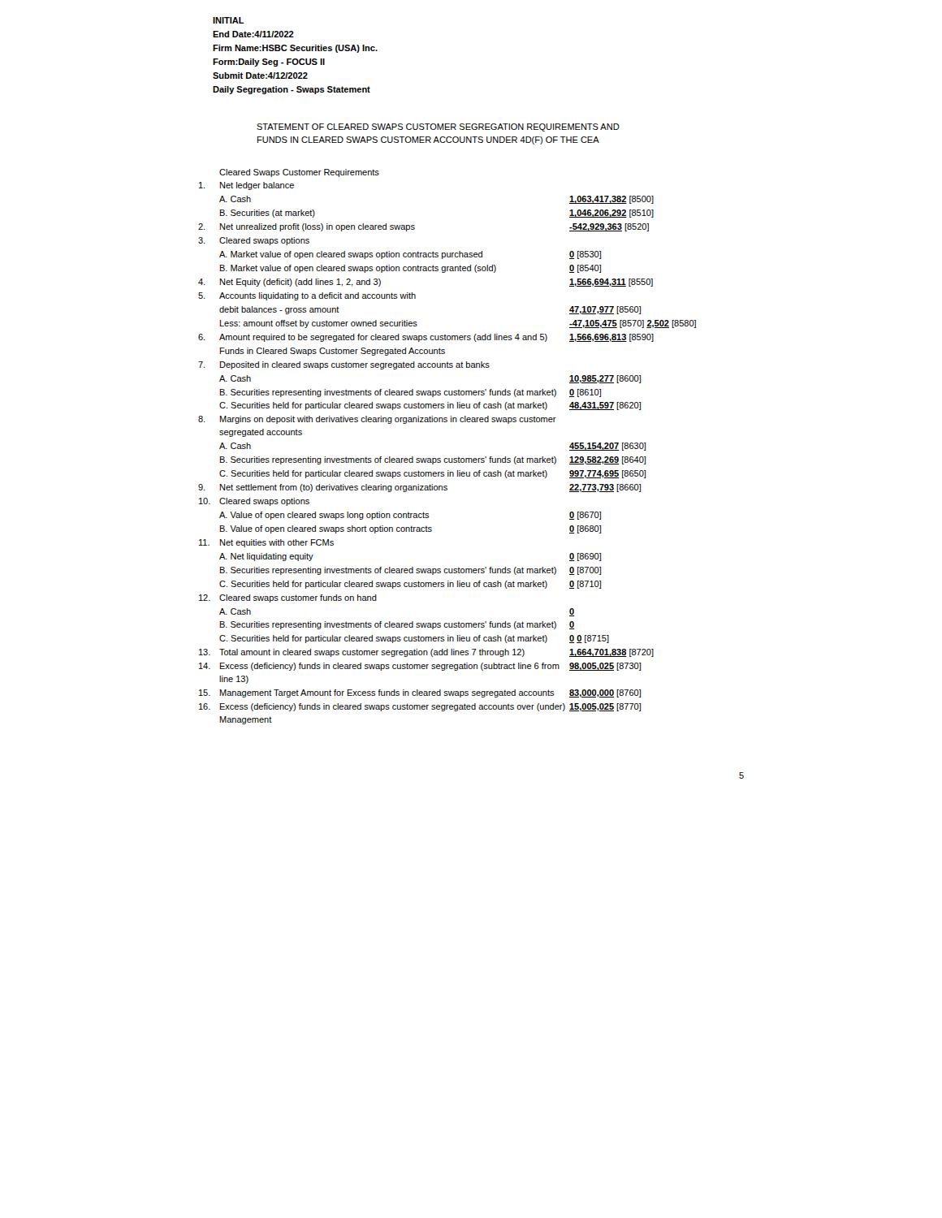INITIAL
End Date:4/11/2022
Firm Name:HSBC Securities (USA) Inc.
Form:Daily Seg - FOCUS II
Submit Date:4/12/2022
Daily Segregation - Swaps Statement
STATEMENT OF CLEARED SWAPS CUSTOMER SEGREGATION REQUIREMENTS AND
FUNDS IN CLEARED SWAPS CUSTOMER ACCOUNTS UNDER 4D(F) OF THE CEA
| | Cleared Swaps Customer Requirements | |
| 1. | Net ledger balance | |
| | A. Cash | 1,063,417,382 [8500] |
| | B. Securities (at market) | 1,046,206,292 [8510] |
| 2. | Net unrealized profit (loss) in open cleared swaps | -542,929,363 [8520] |
| 3. | Cleared swaps options | |
| | A. Market value of open cleared swaps option contracts purchased | 0 [8530] |
| | B. Market value of open cleared swaps option contracts granted (sold) | 0 [8540] |
| 4. | Net Equity (deficit) (add lines 1, 2, and 3) | 1,566,694,311 [8550] |
| 5. | Accounts liquidating to a deficit and accounts with | |
| | debit balances - gross amount | 47,107,977 [8560] |
| | Less: amount offset by customer owned securities | -47,105,475 [8570] 2,502 [8580] |
| 6. | Amount required to be segregated for cleared swaps customers (add lines 4 and 5) | 1,566,696,813 [8590] |
| | Funds in Cleared Swaps Customer Segregated Accounts | |
| 7. | Deposited in cleared swaps customer segregated accounts at banks | |
| | A. Cash | 10,985,277 [8600] |
| | B. Securities representing investments of cleared swaps customers' funds (at market) | 0 [8610] |
| | C. Securities held for particular cleared swaps customers in lieu of cash (at market) | 48,431,597 [8620] |
| 8. | Margins on deposit with derivatives clearing organizations in cleared swaps customer segregated accounts | |
| | A. Cash | 455,154,207 [8630] |
| | B. Securities representing investments of cleared swaps customers' funds (at market) | 129,582,269 [8640] |
| | C. Securities held for particular cleared swaps customers in lieu of cash (at market) | 997,774,695 [8650] |
| 9. | Net settlement from (to) derivatives clearing organizations | 22,773,793 [8660] |
| 10. | Cleared swaps options | |
| | A. Value of open cleared swaps long option contracts | 0 [8670] |
| | B. Value of open cleared swaps short option contracts | 0 [8680] |
| 11. | Net equities with other FCMs | |
| | A. Net liquidating equity | 0 [8690] |
| | B. Securities representing investments of cleared swaps customers' funds (at market) | 0 [8700] |
| | C. Securities held for particular cleared swaps customers in lieu of cash (at market) | 0 [8710] |
| 12. | Cleared swaps customer funds on hand | |
| | A. Cash | 0 |
| | B. Securities representing investments of cleared swaps customers' funds (at market) | 0 |
| | C. Securities held for particular cleared swaps customers in lieu of cash (at market) | 0 0 [8715] |
| 13. | Total amount in cleared swaps customer segregation (add lines 7 through 12) | 1,664,701,838 [8720] |
| 14. | Excess (deficiency) funds in cleared swaps customer segregation (subtract line 6 from line 13) | 98,005,025 [8730] |
| 15. | Management Target Amount for Excess funds in cleared swaps segregated accounts | 83,000,000 [8760] |
| 16. | Excess (deficiency) funds in cleared swaps customer segregated accounts over (under) Management | 15,005,025 [8770] |
5